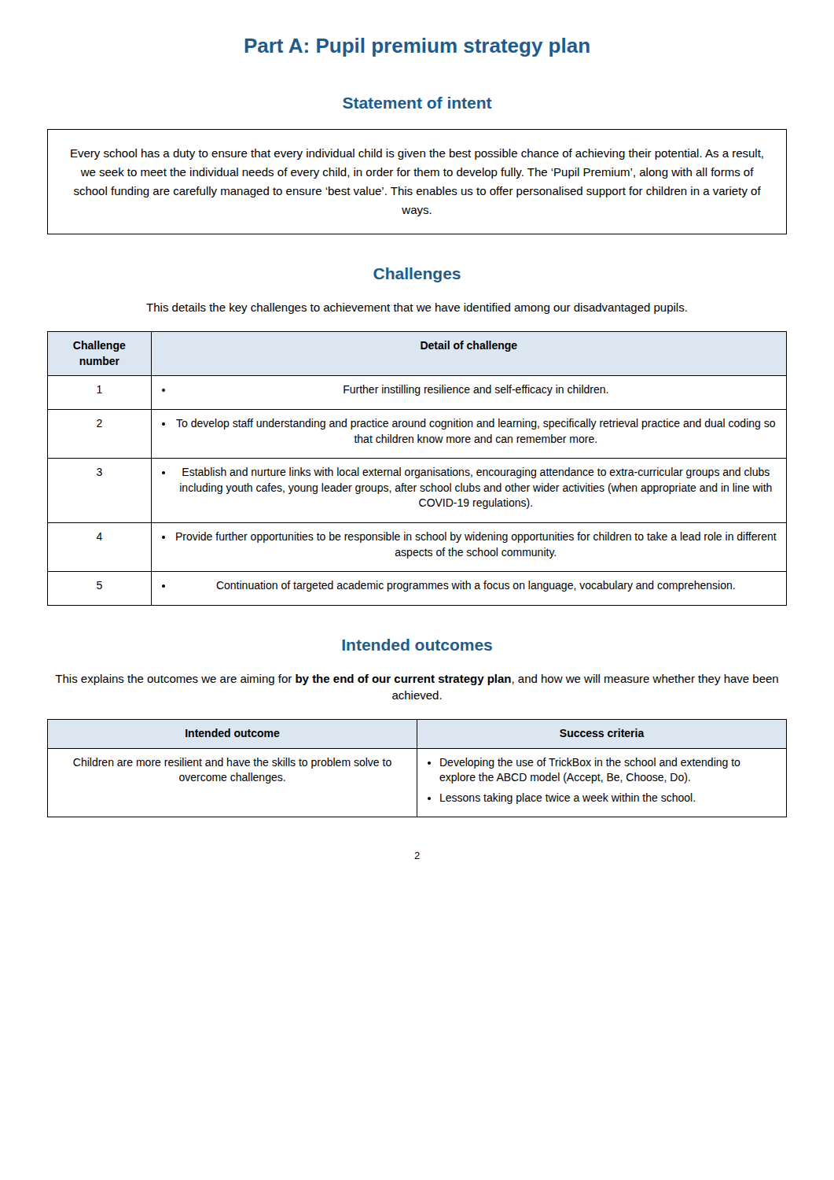Part A: Pupil premium strategy plan
Statement of intent
Every school has a duty to ensure that every individual child is given the best possible chance of achieving their potential. As a result, we seek to meet the individual needs of every child, in order for them to develop fully. The ‘Pupil Premium’, along with all forms of school funding are carefully managed to ensure ‘best value’. This enables us to offer personalised support for children in a variety of ways.
Challenges
This details the key challenges to achievement that we have identified among our disadvantaged pupils.
| Challenge number | Detail of challenge |
| --- | --- |
| 1 | Further instilling resilience and self-efficacy in children. |
| 2 | To develop staff understanding and practice around cognition and learning, specifically retrieval practice and dual coding so that children know more and can remember more. |
| 3 | Establish and nurture links with local external organisations, encouraging attendance to extra-curricular groups and clubs including youth cafes, young leader groups, after school clubs and other wider activities (when appropriate and in line with COVID-19 regulations). |
| 4 | Provide further opportunities to be responsible in school by widening opportunities for children to take a lead role in different aspects of the school community. |
| 5 | Continuation of targeted academic programmes with a focus on language, vocabulary and comprehension. |
Intended outcomes
This explains the outcomes we are aiming for by the end of our current strategy plan, and how we will measure whether they have been achieved.
| Intended outcome | Success criteria |
| --- | --- |
| Children are more resilient and have the skills to problem solve to overcome challenges. | Developing the use of TrickBox in the school and extending to explore the ABCD model (Accept, Be, Choose, Do). Lessons taking place twice a week within the school. |
2